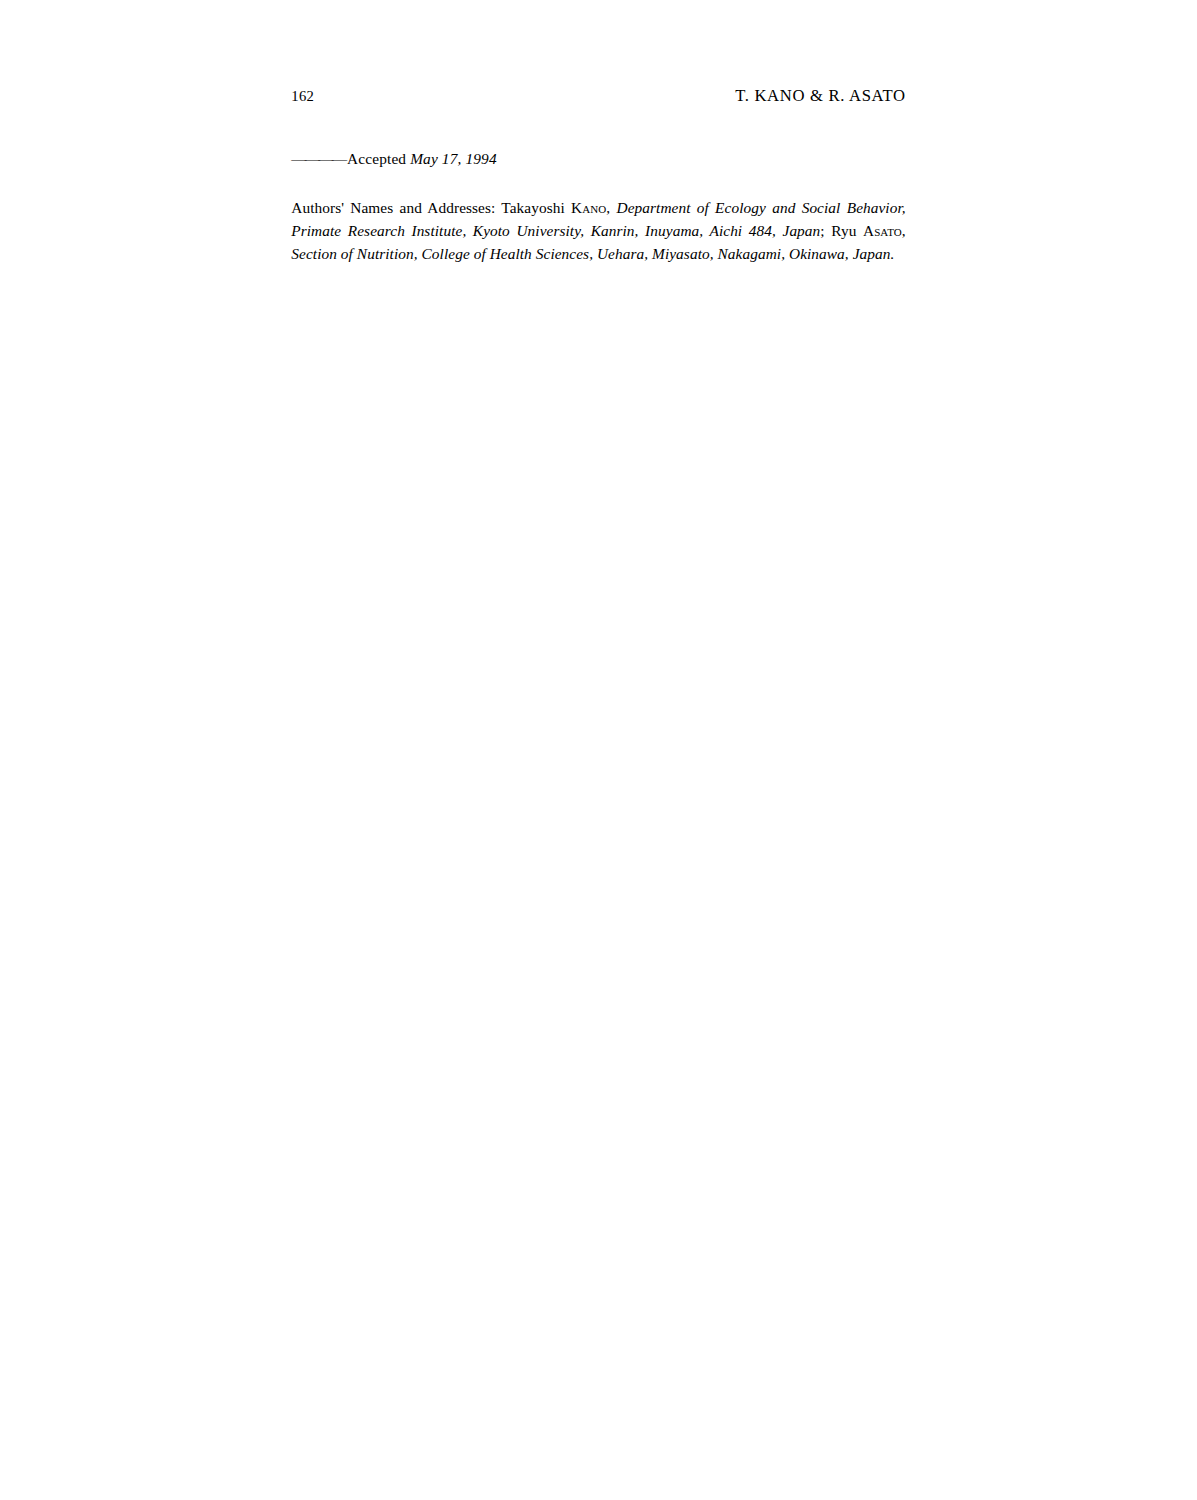162 T. KANO & R. ASATO
————Accepted May 17, 1994
Authors' Names and Addresses: Takayoshi Kano, Department of Ecology and Social Behavior, Primate Research Institute, Kyoto University, Kanrin, Inuyama, Aichi 484, Japan; Ryu Asato, Section of Nutrition, College of Health Sciences, Uehara, Miyasato, Nakagami, Okinawa, Japan.